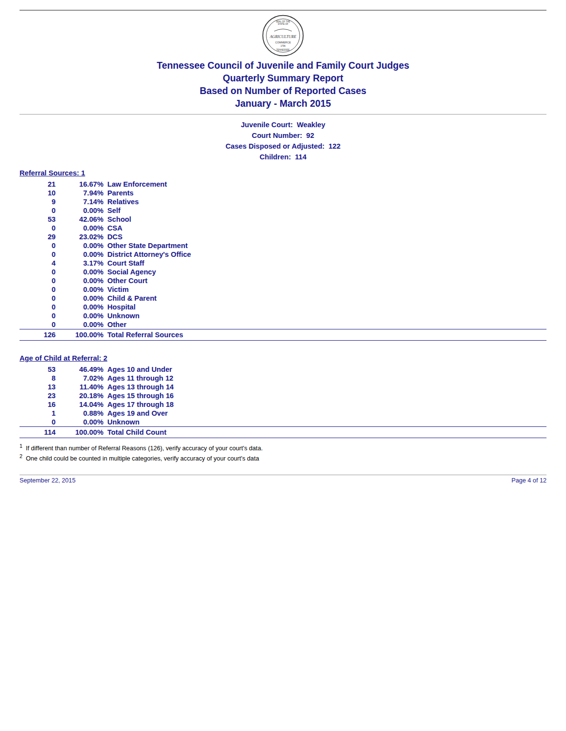SEAL OF THE STATE OF TENNESSEE AGRICULTURE COMMERCE 1796
Tennessee Council of Juvenile and Family Court Judges
Quarterly Summary Report
Based on Number of Reported Cases
January - March 2015
Juvenile Court: Weakley
Court Number: 92
Cases Disposed or Adjusted: 122
Children: 114
Referral Sources: 1
| 21 | 16.67% | Law Enforcement |
| 10 | 7.94% | Parents |
| 9 | 7.14% | Relatives |
| 0 | 0.00% | Self |
| 53 | 42.06% | School |
| 0 | 0.00% | CSA |
| 29 | 23.02% | DCS |
| 0 | 0.00% | Other State Department |
| 0 | 0.00% | District Attorney's Office |
| 4 | 3.17% | Court Staff |
| 0 | 0.00% | Social Agency |
| 0 | 0.00% | Other Court |
| 0 | 0.00% | Victim |
| 0 | 0.00% | Child & Parent |
| 0 | 0.00% | Hospital |
| 0 | 0.00% | Unknown |
| 0 | 0.00% | Other |
| 126 | 100.00% | Total Referral Sources |
Age of Child at Referral: 2
| 53 | 46.49% | Ages 10 and Under |
| 8 | 7.02% | Ages 11 through 12 |
| 13 | 11.40% | Ages 13 through 14 |
| 23 | 20.18% | Ages 15 through 16 |
| 16 | 14.04% | Ages 17 through 18 |
| 1 | 0.88% | Ages 19 and Over |
| 0 | 0.00% | Unknown |
| 114 | 100.00% | Total Child Count |
1 If different than number of Referral Reasons (126), verify accuracy of your court's data.
2 One child could be counted in multiple categories, verify accuracy of your court's data
September 22, 2015 Page 4 of 12